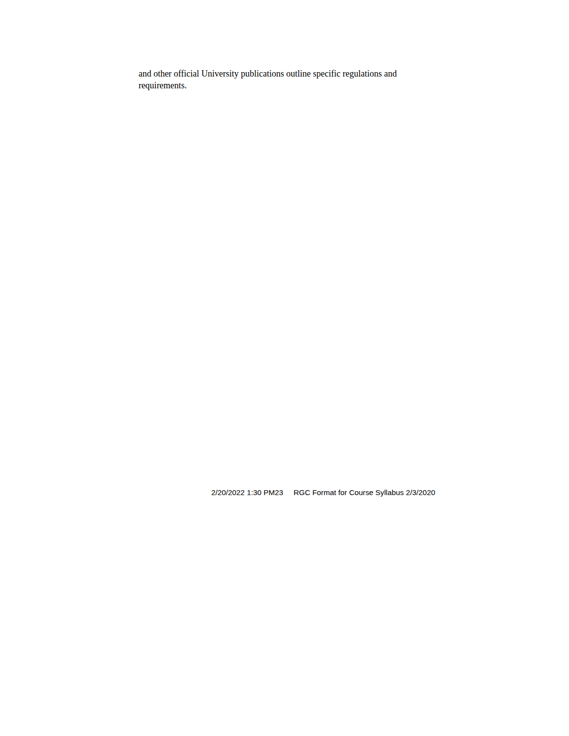and other official University publications outline specific regulations and requirements.
2/20/2022 1:30 PM23 RGC Format for Course Syllabus 2/3/2020